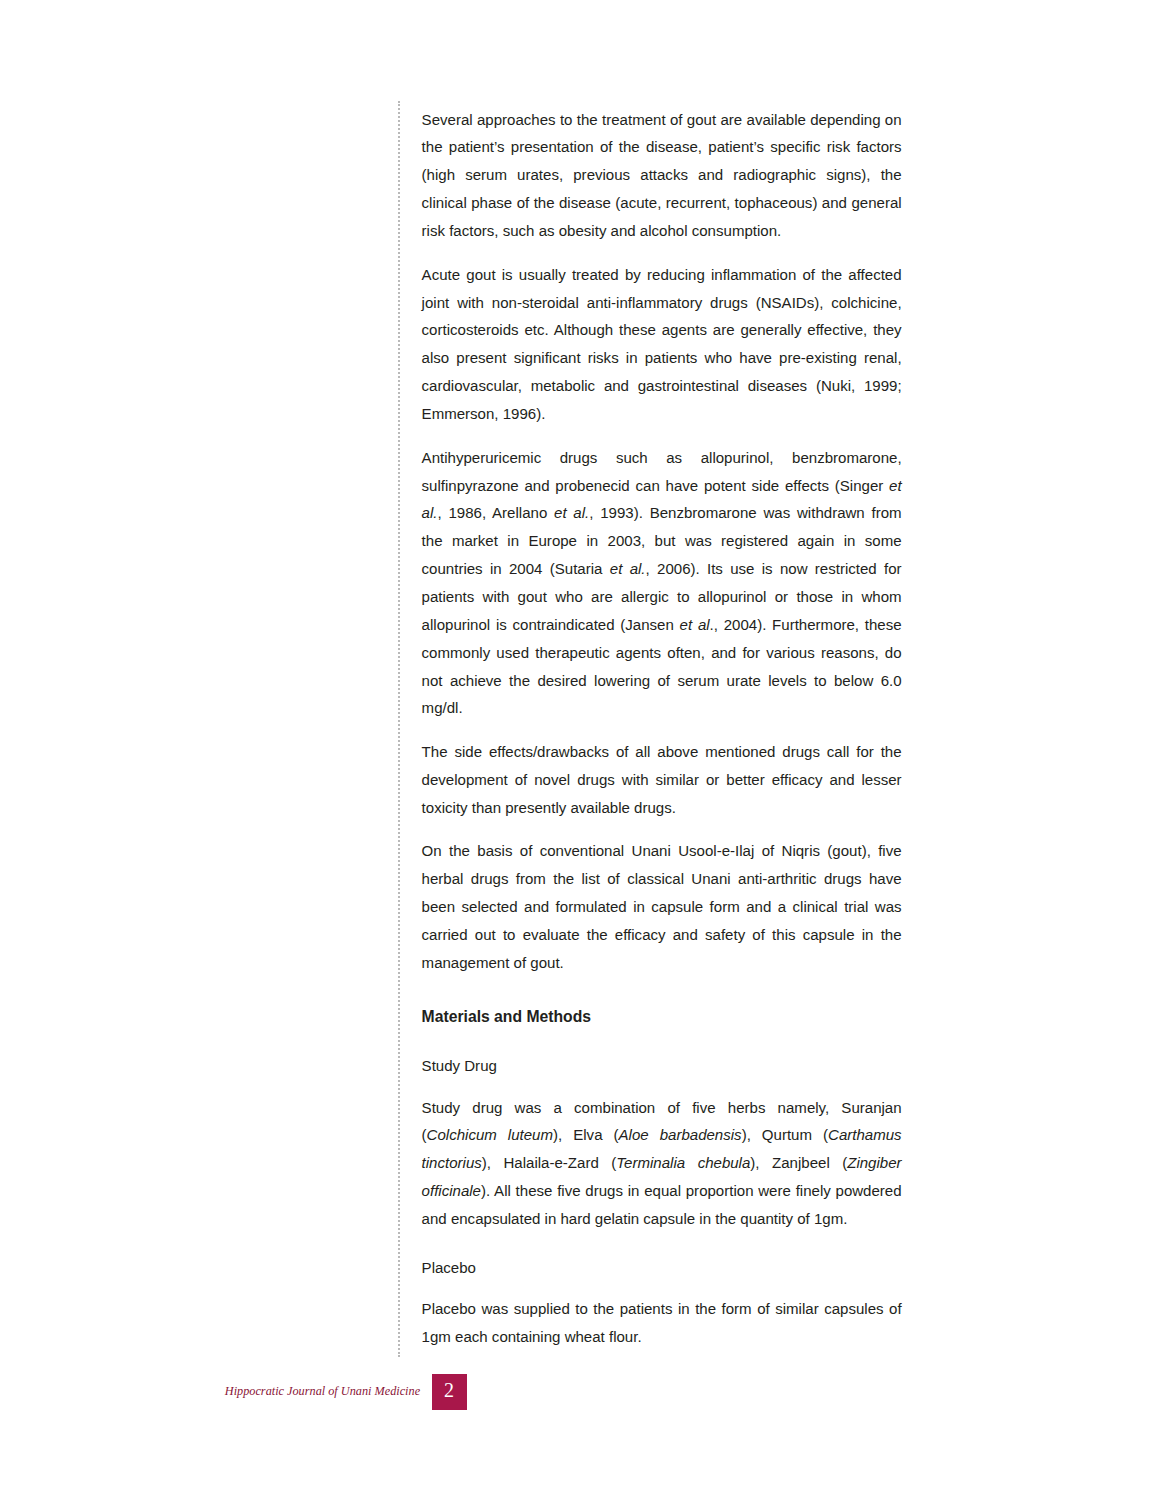Several approaches to the treatment of gout are available depending on the patient’s presentation of the disease, patient’s specific risk factors (high serum urates, previous attacks and radiographic signs), the clinical phase of the disease (acute, recurrent, tophaceous) and general risk factors, such as obesity and alcohol consumption.
Acute gout is usually treated by reducing inflammation of the affected joint with non-steroidal anti-inflammatory drugs (NSAIDs), colchicine, corticosteroids etc. Although these agents are generally effective, they also present significant risks in patients who have pre-existing renal, cardiovascular, metabolic and gastrointestinal diseases (Nuki, 1999; Emmerson, 1996).
Antihyperuricemic drugs such as allopurinol, benzbromarone, sulfinpyrazone and probenecid can have potent side effects (Singer et al., 1986, Arellano et al., 1993). Benzbromarone was withdrawn from the market in Europe in 2003, but was registered again in some countries in 2004 (Sutaria et al., 2006). Its use is now restricted for patients with gout who are allergic to allopurinol or those in whom allopurinol is contraindicated (Jansen et al., 2004). Furthermore, these commonly used therapeutic agents often, and for various reasons, do not achieve the desired lowering of serum urate levels to below 6.0 mg/dl.
The side effects/drawbacks of all above mentioned drugs call for the development of novel drugs with similar or better efficacy and lesser toxicity than presently available drugs.
On the basis of conventional Unani Usool-e-Ilaj of Niqris (gout), five herbal drugs from the list of classical Unani anti-arthritic drugs have been selected and formulated in capsule form and a clinical trial was carried out to evaluate the efficacy and safety of this capsule in the management of gout.
Materials and Methods
Study Drug
Study drug was a combination of five herbs namely, Suranjan (Colchicum luteum), Elva (Aloe barbadensis), Qurtum (Carthamus tinctorius), Halaila-e-Zard (Terminalia chebula), Zanjbeel (Zingiber officinale). All these five drugs in equal proportion were finely powdered and encapsulated in hard gelatin capsule in the quantity of 1gm.
Placebo
Placebo was supplied to the patients in the form of similar capsules of 1gm each containing wheat flour.
Hippocratic Journal of Unani Medicine 2